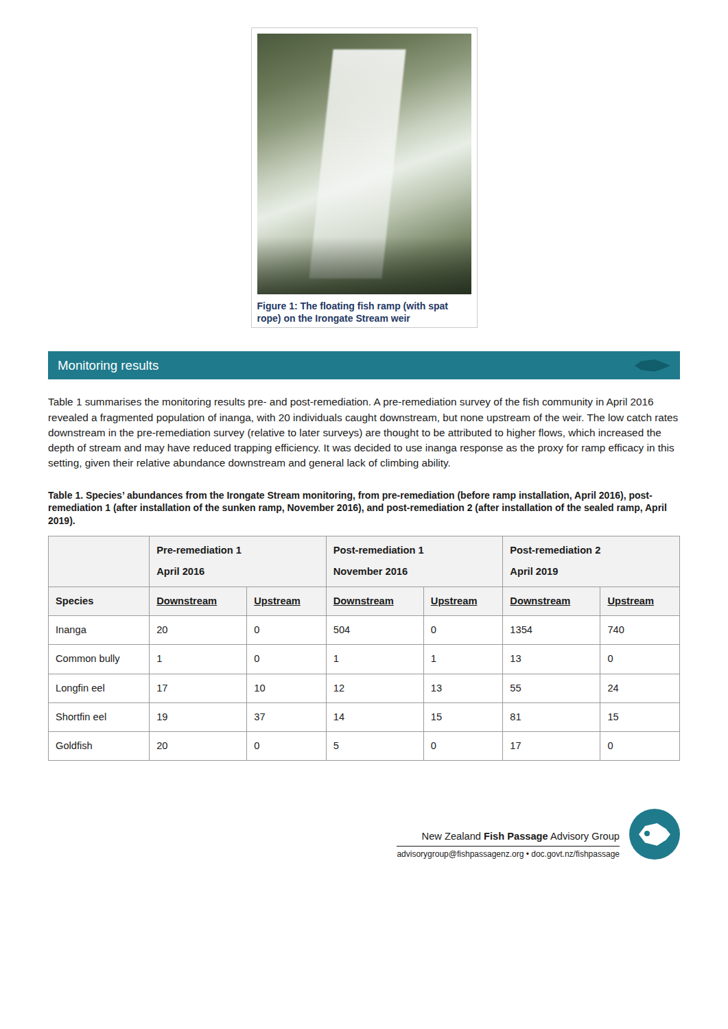Figure 1: The floating fish ramp (with spat rope) on the Irongate Stream weir
Monitoring results
Table 1 summarises the monitoring results pre- and post-remediation. A pre-remediation survey of the fish community in April 2016 revealed a fragmented population of inanga, with 20 individuals caught downstream, but none upstream of the weir. The low catch rates downstream in the pre-remediation survey (relative to later surveys) are thought to be attributed to higher flows, which increased the depth of stream and may have reduced trapping efficiency. It was decided to use inanga response as the proxy for ramp efficacy in this setting, given their relative abundance downstream and general lack of climbing ability.
Table 1. Species’ abundances from the Irongate Stream monitoring, from pre-remediation (before ramp installation, April 2016), post-remediation 1 (after installation of the sunken ramp, November 2016), and post-remediation 2 (after installation of the sealed ramp, April 2019).
| | Pre-remediation 1 April 2016 | Post-remediation 1 November 2016 | Post-remediation 2 April 2019 |
| --- | --- | --- | --- |
| Species | Downstream | Upstream | Downstream | Upstream | Downstream | Upstream |
| Inanga | 20 | 0 | 504 | 0 | 1354 | 740 |
| Common bully | 1 | 0 | 1 | 1 | 13 | 0 |
| Longfin eel | 17 | 10 | 12 | 13 | 55 | 24 |
| Shortfin eel | 19 | 37 | 14 | 15 | 81 | 15 |
| Goldfish | 20 | 0 | 5 | 0 | 17 | 0 |
New Zealand Fish Passage Advisory Group
advisorygroup@fishpassagenz.org • doc.govt.nz/fishpassage